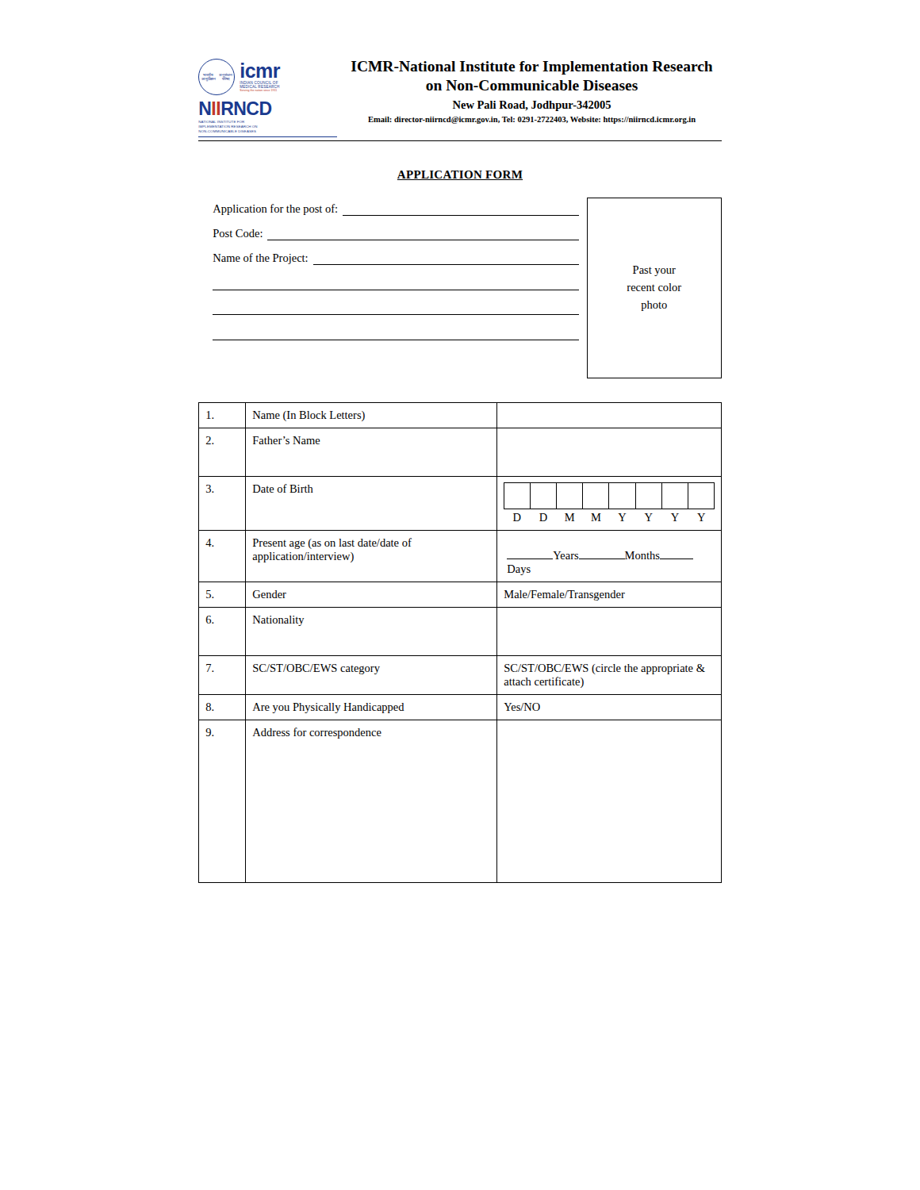भारतीय आयुर्विज्ञान अनुसंधान परिषद
icmr
INDIAN COUNCIL OF
MEDICAL RESEARCH
Serving the nation since 1911
NIIRNCD
NATIONAL INSTITUTE FOR
IMPLEMENTATION RESEARCH ON
NON-COMMUNICABLE DISEASES
ICMR-National Institute for Implementation Research
on Non-Communicable Diseases
New Pali Road, Jodhpur-342005
Email: director-niirncd@icmr.gov.in, Tel: 0291-2722403, Website: https://niirncd.icmr.org.in
APPLICATION FORM
Application for the post of:
Post Code:
Name of the Project:
Past your
recent color
photo
| 1. | Name (In Block Letters) | |
| 2. | Father’s Name | |
| 3. | Date of Birth | D D M M Y Y Y Y |
| 4. | Present age (as on last date/date of application/interview) | Years Months Days |
| 5. | Gender | Male/Female/Transgender |
| 6. | Nationality | |
| 7. | SC/ST/OBC/EWS category | SC/ST/OBC/EWS (circle the appropriate & attach certificate) |
| 8. | Are you Physically Handicapped | Yes/NO |
| 9. | Address for correspondence | |